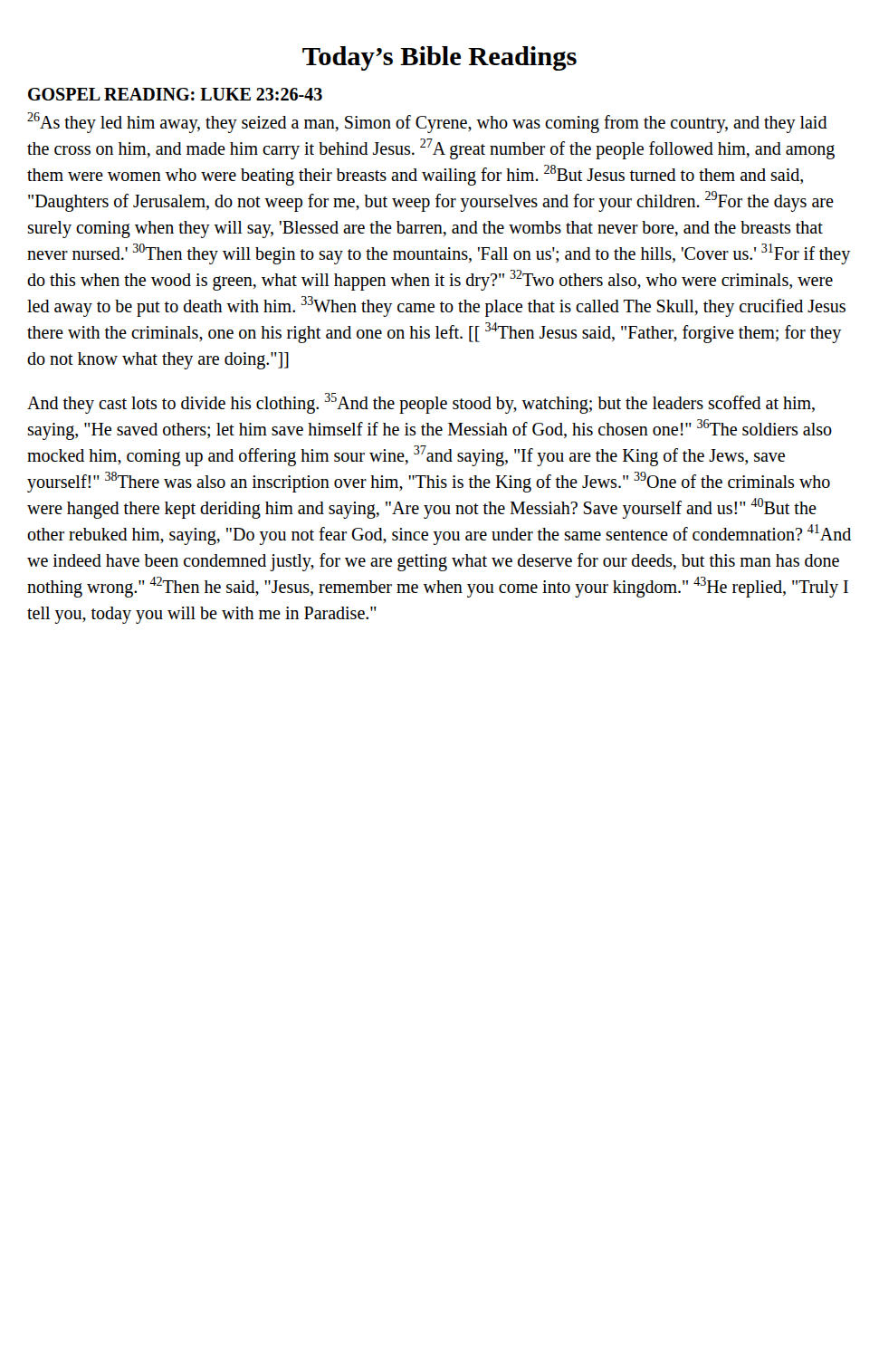Today’s Bible Readings
Gospel Reading: Luke 23:26-43
26As they led him away, they seized a man, Simon of Cyrene, who was coming from the country, and they laid the cross on him, and made him carry it behind Jesus. 27A great number of the people followed him, and among them were women who were beating their breasts and wailing for him. 28But Jesus turned to them and said, "Daughters of Jerusalem, do not weep for me, but weep for yourselves and for your children. 29For the days are surely coming when they will say, 'Blessed are the barren, and the wombs that never bore, and the breasts that never nursed.' 30Then they will begin to say to the mountains, 'Fall on us'; and to the hills, 'Cover us.' 31For if they do this when the wood is green, what will happen when it is dry?" 32Two others also, who were criminals, were led away to be put to death with him. 33When they came to the place that is called The Skull, they crucified Jesus there with the criminals, one on his right and one on his left. [[ 34Then Jesus said, "Father, forgive them; for they do not know what they are doing."]]
And they cast lots to divide his clothing. 35And the people stood by, watching; but the leaders scoffed at him, saying, "He saved others; let him save himself if he is the Messiah of God, his chosen one!" 36The soldiers also mocked him, coming up and offering him sour wine, 37and saying, "If you are the King of the Jews, save yourself!" 38There was also an inscription over him, "This is the King of the Jews." 39One of the criminals who were hanged there kept deriding him and saying, "Are you not the Messiah? Save yourself and us!" 40But the other rebuked him, saying, "Do you not fear God, since you are under the same sentence of condemnation? 41And we indeed have been condemned justly, for we are getting what we deserve for our deeds, but this man has done nothing wrong." 42Then he said, "Jesus, remember me when you come into your kingdom." 43He replied, "Truly I tell you, today you will be with me in Paradise."